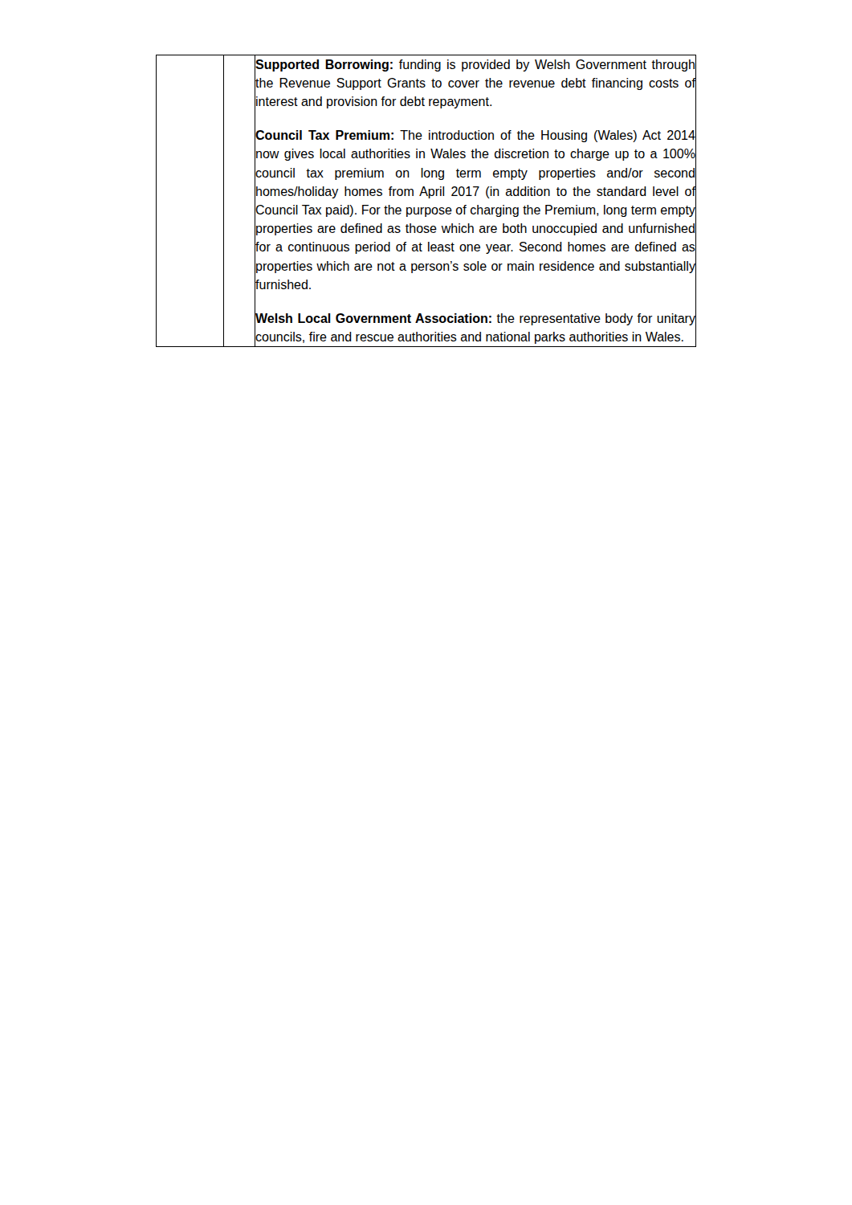| | | Supported Borrowing: funding is provided by Welsh Government through the Revenue Support Grants to cover the revenue debt financing costs of interest and provision for debt repayment. Council Tax Premium: The introduction of the Housing (Wales) Act 2014 now gives local authorities in Wales the discretion to charge up to a 100% council tax premium on long term empty properties and/or second homes/holiday homes from April 2017 (in addition to the standard level of Council Tax paid). For the purpose of charging the Premium, long term empty properties are defined as those which are both unoccupied and unfurnished for a continuous period of at least one year. Second homes are defined as properties which are not a person’s sole or main residence and substantially furnished. Welsh Local Government Association: the representative body for unitary councils, fire and rescue authorities and national parks authorities in Wales. |